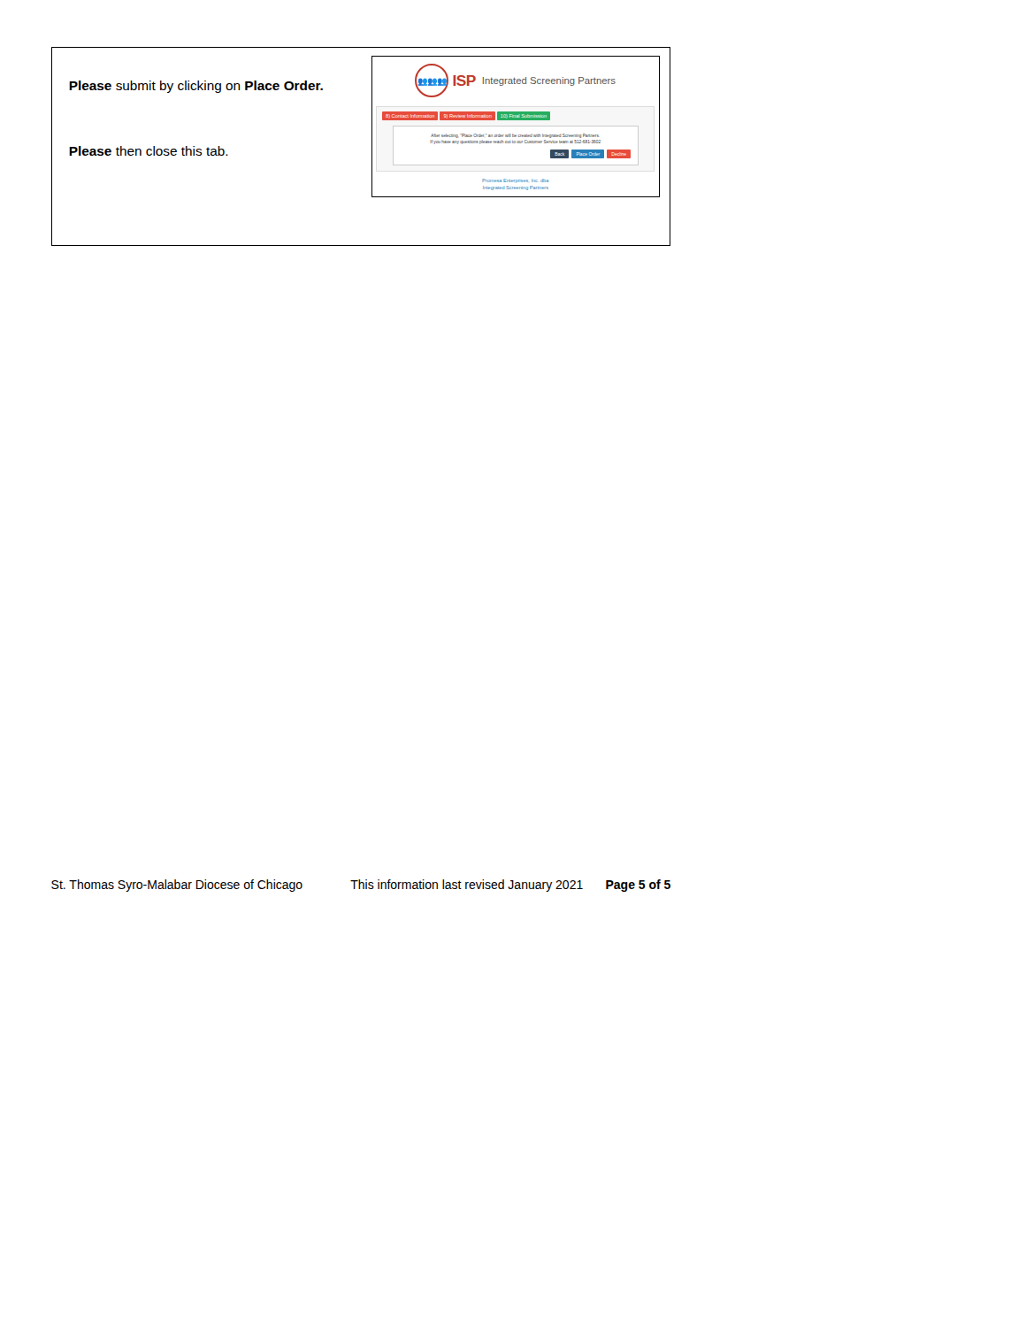Please submit by clicking on Place Order.
Please then close this tab.
👥👥👥
ISP Integrated Screening Partners
8) Contact Information 9) Review Information 10) Final Submission
After selecting, "Place Order," an order will be created with Integrated Screening Partners.
If you have any questions please reach out to our Customer Service team at 512-681-3602
Back Place Order Decline
Promesa Enterprises, Inc. dba
Integrated Screening Partners
St. Thomas Syro-Malabar Diocese of Chicago
This information last revised January 2021
Page 5 of 5